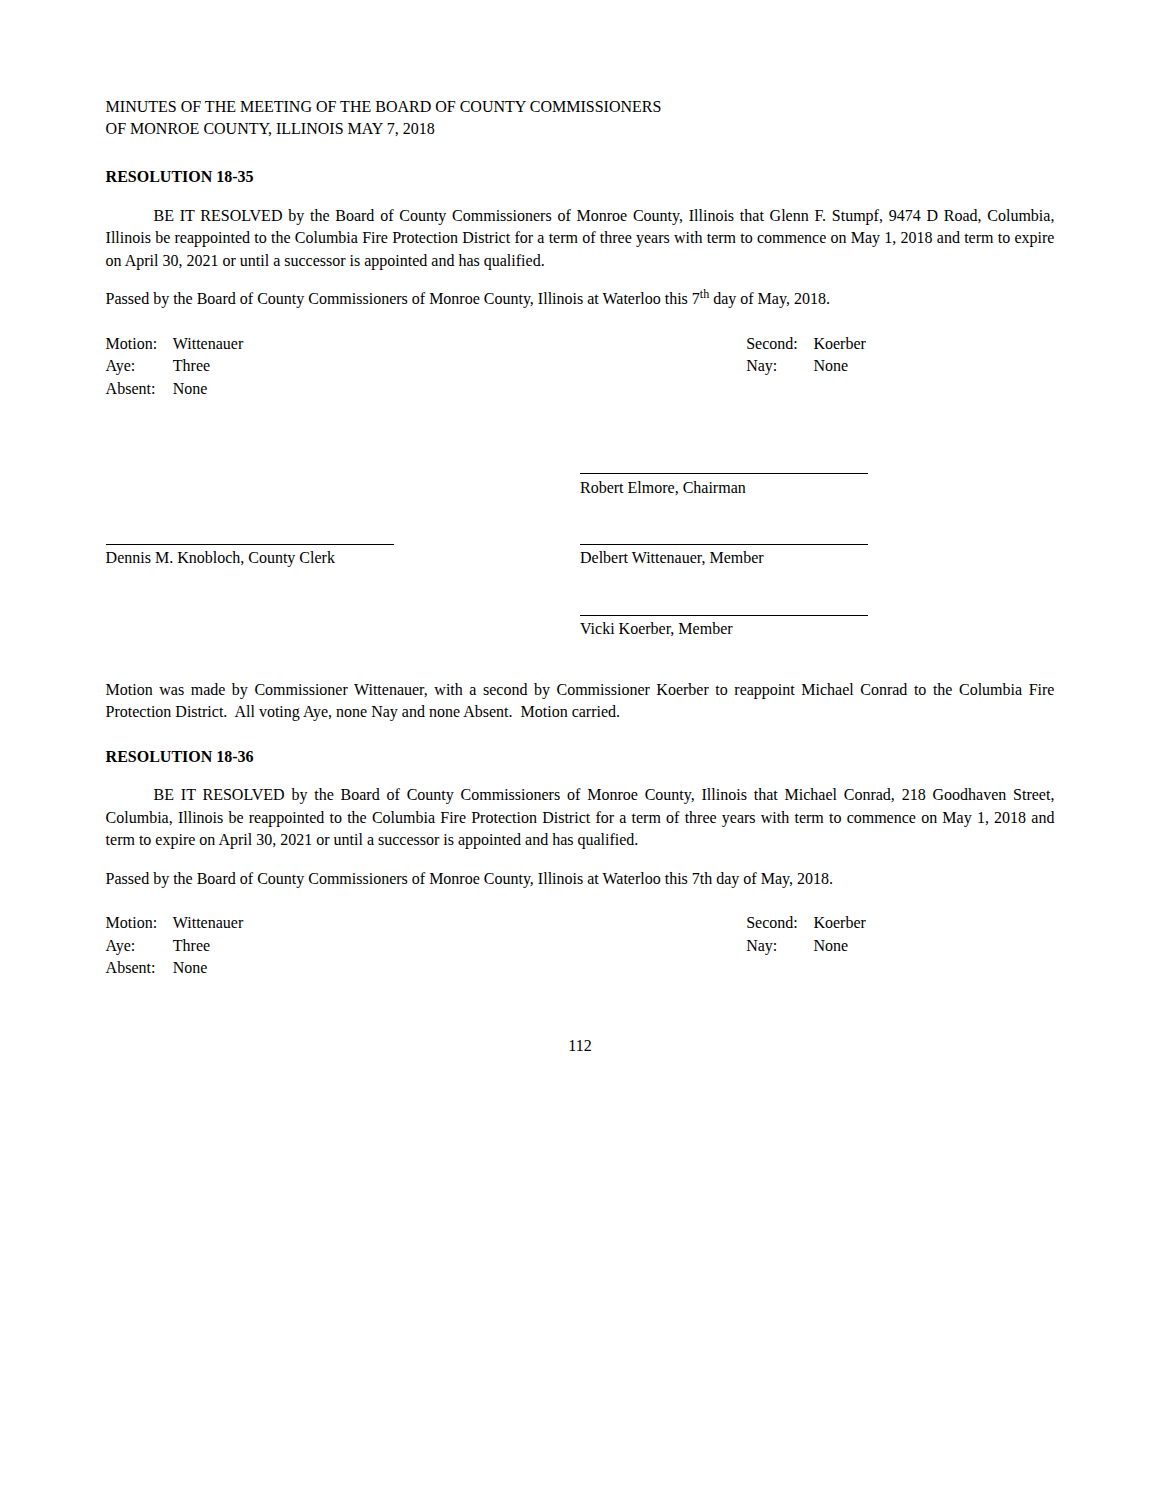Minutes of the Meeting of the Board of County Commissioners
of Monroe County, Illinois May 7, 2018
RESOLUTION 18-35
BE IT RESOLVED by the Board of County Commissioners of Monroe County, Illinois that Glenn F. Stumpf, 9474 D Road, Columbia, Illinois be reappointed to the Columbia Fire Protection District for a term of three years with term to commence on May 1, 2018 and term to expire on April 30, 2021 or until a successor is appointed and has qualified.
Passed by the Board of County Commissioners of Monroe County, Illinois at Waterloo this 7th day of May, 2018.
| Motion: | Wittenauer | | Second: | Koerber |
| Aye: | Three | | Nay: | None |
| Absent: | None | | | |
| | Robert Elmore, Chairman |
| Dennis M. Knobloch, County Clerk | Delbert Wittenauer, Member |
| | Vicki Koerber, Member |
Motion was made by Commissioner Wittenauer, with a second by Commissioner Koerber to reappoint Michael Conrad to the Columbia Fire Protection District. All voting Aye, none Nay and none Absent. Motion carried.
RESOLUTION 18-36
BE IT RESOLVED by the Board of County Commissioners of Monroe County, Illinois that Michael Conrad, 218 Goodhaven Street, Columbia, Illinois be reappointed to the Columbia Fire Protection District for a term of three years with term to commence on May 1, 2018 and term to expire on April 30, 2021 or until a successor is appointed and has qualified.
Passed by the Board of County Commissioners of Monroe County, Illinois at Waterloo this 7th day of May, 2018.
| Motion: | Wittenauer | | Second: | Koerber |
| Aye: | Three | | Nay: | None |
| Absent: | None | | | |
112